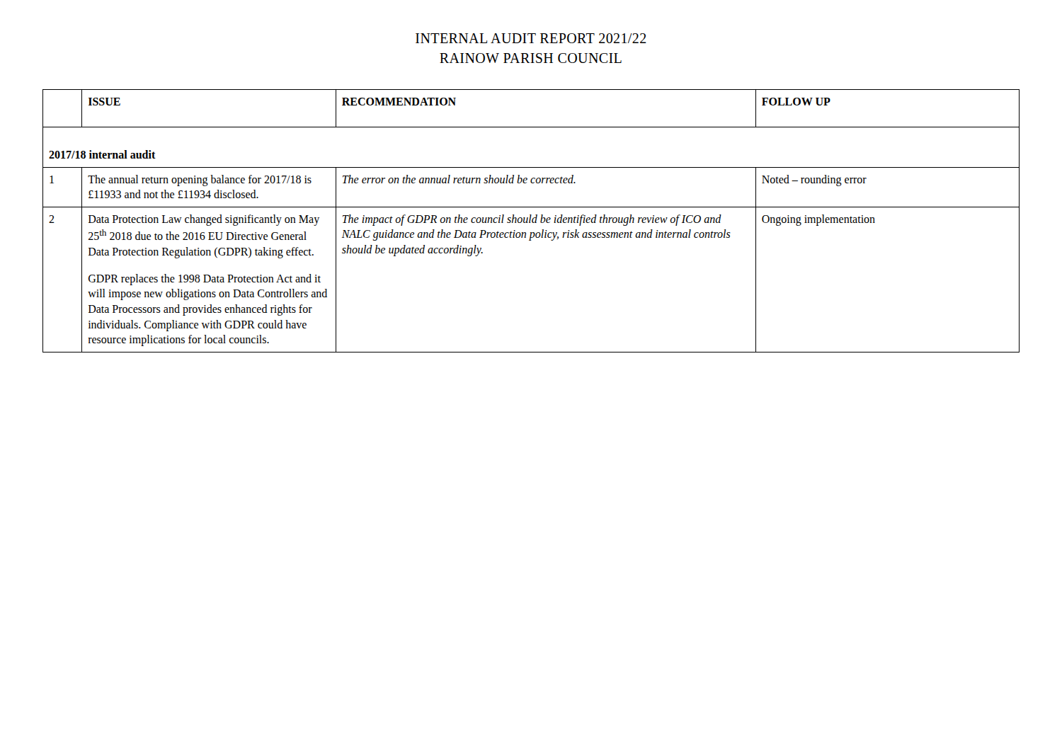INTERNAL AUDIT REPORT 2021/22
RAINOW PARISH COUNCIL
| | ISSUE | RECOMMENDATION | FOLLOW UP |
| --- | --- | --- | --- |
| 2017/18 internal audit |
| 1 | The annual return opening balance for 2017/18 is £11933 and not the £11934 disclosed. | The error on the annual return should be corrected. | Noted – rounding error |
| 2 | Data Protection Law changed significantly on May 25 th 2018 due to the 2016 EU Directive General Data Protection Regulation (GDPR) taking effect. GDPR replaces the 1998 Data Protection Act and it will impose new obligations on Data Controllers and Data Processors and provides enhanced rights for individuals. Compliance with GDPR could have resource implications for local councils. | The impact of GDPR on the council should be identified through review of ICO and NALC guidance and the Data Protection policy, risk assessment and internal controls should be updated accordingly. | Ongoing implementation |